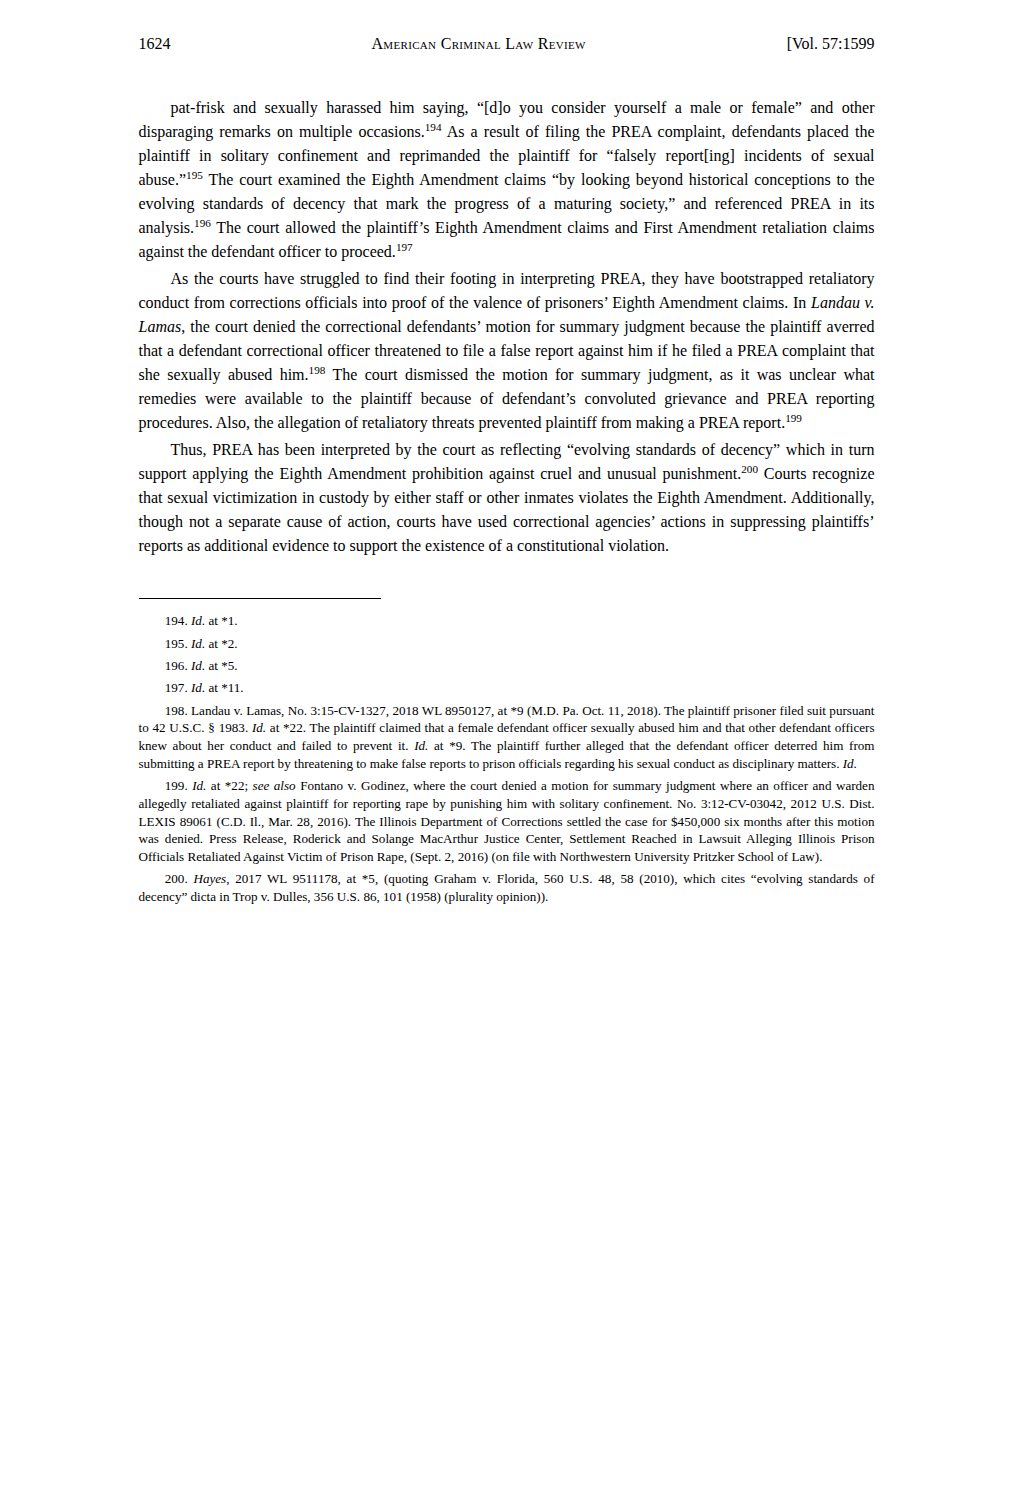1624 American Criminal Law Review [Vol. 57:1599
pat-frisk and sexually harassed him saying, “[d]o you consider yourself a male or female” and other disparaging remarks on multiple occasions.194 As a result of filing the PREA complaint, defendants placed the plaintiff in solitary confinement and reprimanded the plaintiff for “falsely report[ing] incidents of sexual abuse.”195 The court examined the Eighth Amendment claims “by looking beyond historical conceptions to the evolving standards of decency that mark the progress of a maturing society,” and referenced PREA in its analysis.196 The court allowed the plaintiff’s Eighth Amendment claims and First Amendment retaliation claims against the defendant officer to proceed.197
As the courts have struggled to find their footing in interpreting PREA, they have bootstrapped retaliatory conduct from corrections officials into proof of the valence of prisoners’ Eighth Amendment claims. In Landau v. Lamas, the court denied the correctional defendants’ motion for summary judgment because the plaintiff averred that a defendant correctional officer threatened to file a false report against him if he filed a PREA complaint that she sexually abused him.198 The court dismissed the motion for summary judgment, as it was unclear what remedies were available to the plaintiff because of defendant’s convoluted grievance and PREA reporting procedures. Also, the allegation of retaliatory threats prevented plaintiff from making a PREA report.199
Thus, PREA has been interpreted by the court as reflecting “evolving standards of decency” which in turn support applying the Eighth Amendment prohibition against cruel and unusual punishment.200 Courts recognize that sexual victimization in custody by either staff or other inmates violates the Eighth Amendment. Additionally, though not a separate cause of action, courts have used correctional agencies’ actions in suppressing plaintiffs’ reports as additional evidence to support the existence of a constitutional violation.
Id. at *1.
Id. at *2.
Id. at *5.
Id. at *11.
Landau v. Lamas, No. 3:15-CV-1327, 2018 WL 8950127, at *9 (M.D. Pa. Oct. 11, 2018). The plaintiff prisoner filed suit pursuant to 42 U.S.C. § 1983. Id. at *22. The plaintiff claimed that a female defendant officer sexually abused him and that other defendant officers knew about her conduct and failed to prevent it. Id. at *9. The plaintiff further alleged that the defendant officer deterred him from submitting a PREA report by threatening to make false reports to prison officials regarding his sexual conduct as disciplinary matters. Id.
Id. at *22; see also Fontano v. Godinez, where the court denied a motion for summary judgment where an officer and warden allegedly retaliated against plaintiff for reporting rape by punishing him with solitary confinement. No. 3:12-CV-03042, 2012 U.S. Dist. LEXIS 89061 (C.D. Il., Mar. 28, 2016). The Illinois Department of Corrections settled the case for $450,000 six months after this motion was denied. Press Release, Roderick and Solange MacArthur Justice Center, Settlement Reached in Lawsuit Alleging Illinois Prison Officials Retaliated Against Victim of Prison Rape, (Sept. 2, 2016) (on file with Northwestern University Pritzker School of Law).
Hayes, 2017 WL 9511178, at *5, (quoting Graham v. Florida, 560 U.S. 48, 58 (2010), which cites “evolving standards of decency” dicta in Trop v. Dulles, 356 U.S. 86, 101 (1958) (plurality opinion)).